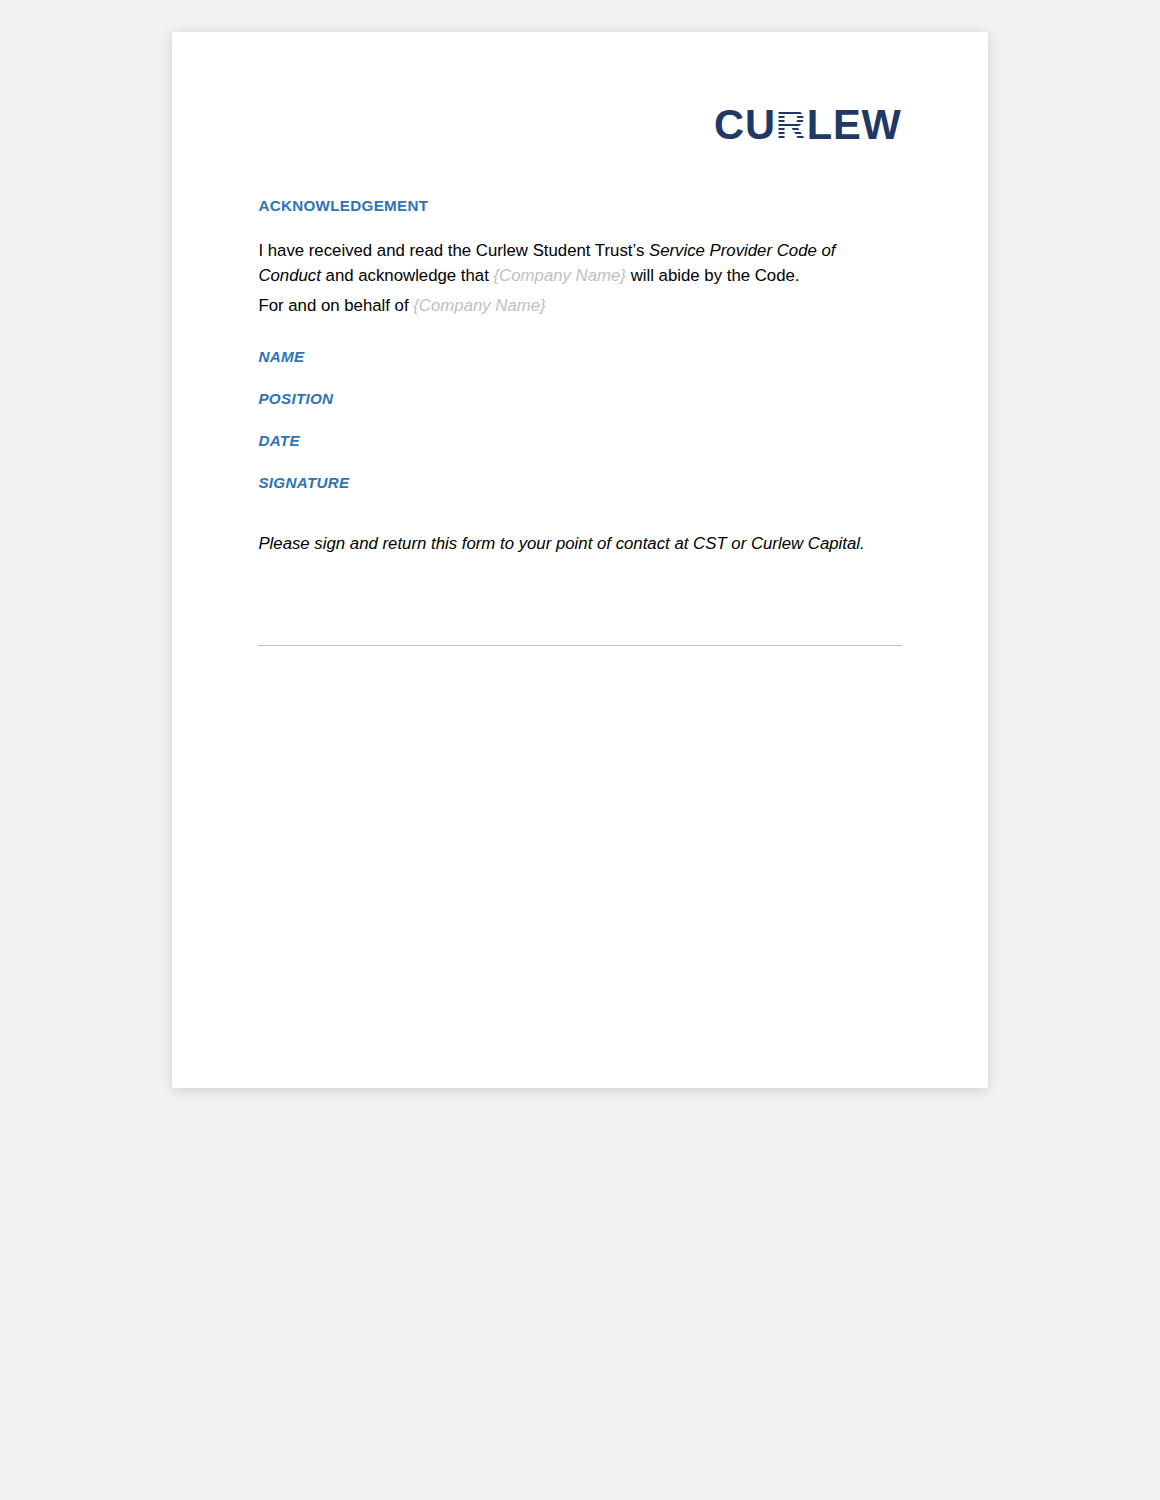CURLEW
ACKNOWLEDGEMENT
I have received and read the Curlew Student Trust’s Service Provider Code of Conduct and acknowledge that {Company Name} will abide by the Code.
For and on behalf of {Company Name}
NAME
POSITION
DATE
SIGNATURE
Please sign and return this form to your point of contact at CST or Curlew Capital.